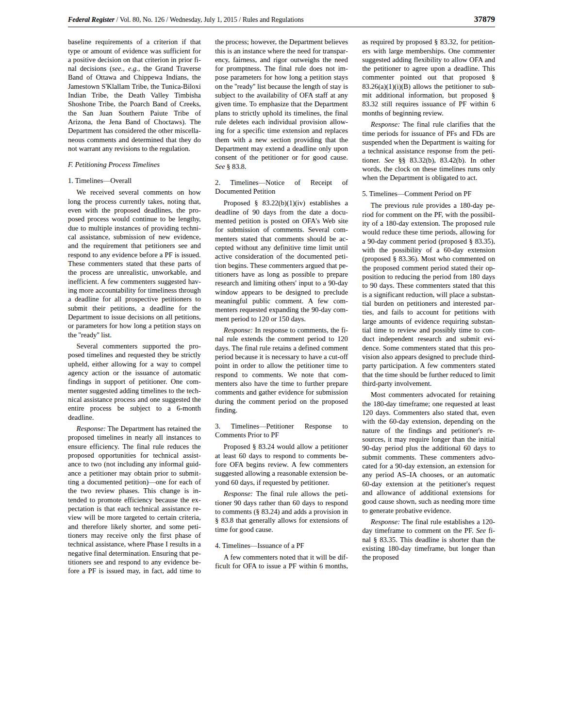Federal Register / Vol. 80, No. 126 / Wednesday, July 1, 2015 / Rules and Regulations
37879
baseline requirements of a criterion if that type or amount of evidence was sufficient for a positive decision on that criterion in prior final decisions (see., e.g., the Grand Traverse Band of Ottawa and Chippewa Indians, the Jamestown S'Klallam Tribe, the Tunica-Biloxi Indian Tribe, the Death Valley Timbisha Shoshone Tribe, the Poarch Band of Creeks, the San Juan Southern Paiute Tribe of Arizona, the Jena Band of Choctaws). The Department has considered the other miscellaneous comments and determined that they do not warrant any revisions to the regulation.
F. Petitioning Process Timelines
1. Timelines—Overall
We received several comments on how long the process currently takes, noting that, even with the proposed deadlines, the proposed process would continue to be lengthy, due to multiple instances of providing technical assistance, submission of new evidence, and the requirement that petitioners see and respond to any evidence before a PF is issued. These commenters stated that these parts of the process are unrealistic, unworkable, and inefficient. A few commenters suggested having more accountability for timeliness through a deadline for all prospective petitioners to submit their petitions, a deadline for the Department to issue decisions on all petitions, or parameters for how long a petition stays on the ''ready'' list.
Several commenters supported the proposed timelines and requested they be strictly upheld, either allowing for a way to compel agency action or the issuance of automatic findings in support of petitioner. One commenter suggested adding timelines to the technical assistance process and one suggested the entire process be subject to a 6-month deadline.
Response: The Department has retained the proposed timelines in nearly all instances to ensure efficiency. The final rule reduces the proposed opportunities for technical assistance to two (not including any informal guidance a petitioner may obtain prior to submitting a documented petition)—one for each of the two review phases. This change is intended to promote efficiency because the expectation is that each technical assistance review will be more targeted to certain criteria, and therefore likely shorter, and some petitioners may receive only the first phase of technical assistance, where Phase I results in a negative final determination. Ensuring that petitioners see and respond to any evidence before a PF is issued may, in fact, add time to the process; however, the Department believes this is an instance where the need for transparency, fairness, and rigor outweighs the need for promptness. The final rule does not impose parameters for how long a petition stays on the ''ready'' list because the length of stay is subject to the availability of OFA staff at any given time. To emphasize that the Department plans to strictly uphold its timelines, the final rule deletes each individual provision allowing for a specific time extension and replaces them with a new section providing that the Department may extend a deadline only upon consent of the petitioner or for good cause. See § 83.8.
2. Timelines—Notice of Receipt of Documented Petition
Proposed § 83.22(b)(1)(iv) establishes a deadline of 90 days from the date a documented petition is posted on OFA's Web site for submission of comments. Several commenters stated that comments should be accepted without any definitive time limit until active consideration of the documented petition begins. These commenters argued that petitioners have as long as possible to prepare research and limiting others' input to a 90-day window appears to be designed to preclude meaningful public comment. A few commenters requested expanding the 90-day comment period to 120 or 150 days.
Response: In response to comments, the final rule extends the comment period to 120 days. The final rule retains a defined comment period because it is necessary to have a cut-off point in order to allow the petitioner time to respond to comments. We note that commenters also have the time to further prepare comments and gather evidence for submission during the comment period on the proposed finding.
3. Timelines—Petitioner Response to Comments Prior to PF
Proposed § 83.24 would allow a petitioner at least 60 days to respond to comments before OFA begins review. A few commenters suggested allowing a reasonable extension beyond 60 days, if requested by petitioner.
Response: The final rule allows the petitioner 90 days rather than 60 days to respond to comments (§ 83.24) and adds a provision in § 83.8 that generally allows for extensions of time for good cause.
4. Timelines—Issuance of a PF
A few commenters noted that it will be difficult for OFA to issue a PF within 6 months, as required by proposed § 83.32, for petitioners with large memberships. One commenter suggested adding flexibility to allow OFA and the petitioner to agree upon a deadline. This commenter pointed out that proposed § 83.26(a)(1)(i)(B) allows the petitioner to submit additional information, but proposed § 83.32 still requires issuance of PF within 6 months of beginning review.
Response: The final rule clarifies that the time periods for issuance of PFs and FDs are suspended when the Department is waiting for a technical assistance response from the petitioner. See §§ 83.32(b), 83.42(b). In other words, the clock on these timelines runs only when the Department is obligated to act.
5. Timelines—Comment Period on PF
The previous rule provides a 180-day period for comment on the PF, with the possibility of a 180-day extension. The proposed rule would reduce these time periods, allowing for a 90-day comment period (proposed § 83.35), with the possibility of a 60-day extension (proposed § 83.36). Most who commented on the proposed comment period stated their opposition to reducing the period from 180 days to 90 days. These commenters stated that this is a significant reduction, will place a substantial burden on petitioners and interested parties, and fails to account for petitions with large amounts of evidence requiring substantial time to review and possibly time to conduct independent research and submit evidence. Some commenters stated that this provision also appears designed to preclude third-party participation. A few commenters stated that the time should be further reduced to limit third-party involvement.
Most commenters advocated for retaining the 180-day timeframe; one requested at least 120 days. Commenters also stated that, even with the 60-day extension, depending on the nature of the findings and petitioner's resources, it may require longer than the initial 90-day period plus the additional 60 days to submit comments. These commenters advocated for a 90-day extension, an extension for any period AS–IA chooses, or an automatic 60-day extension at the petitioner's request and allowance of additional extensions for good cause shown, such as needing more time to generate probative evidence.
Response: The final rule establishes a 120-day timeframe to comment on the PF. See final § 83.35. This deadline is shorter than the existing 180-day timeframe, but longer than the proposed